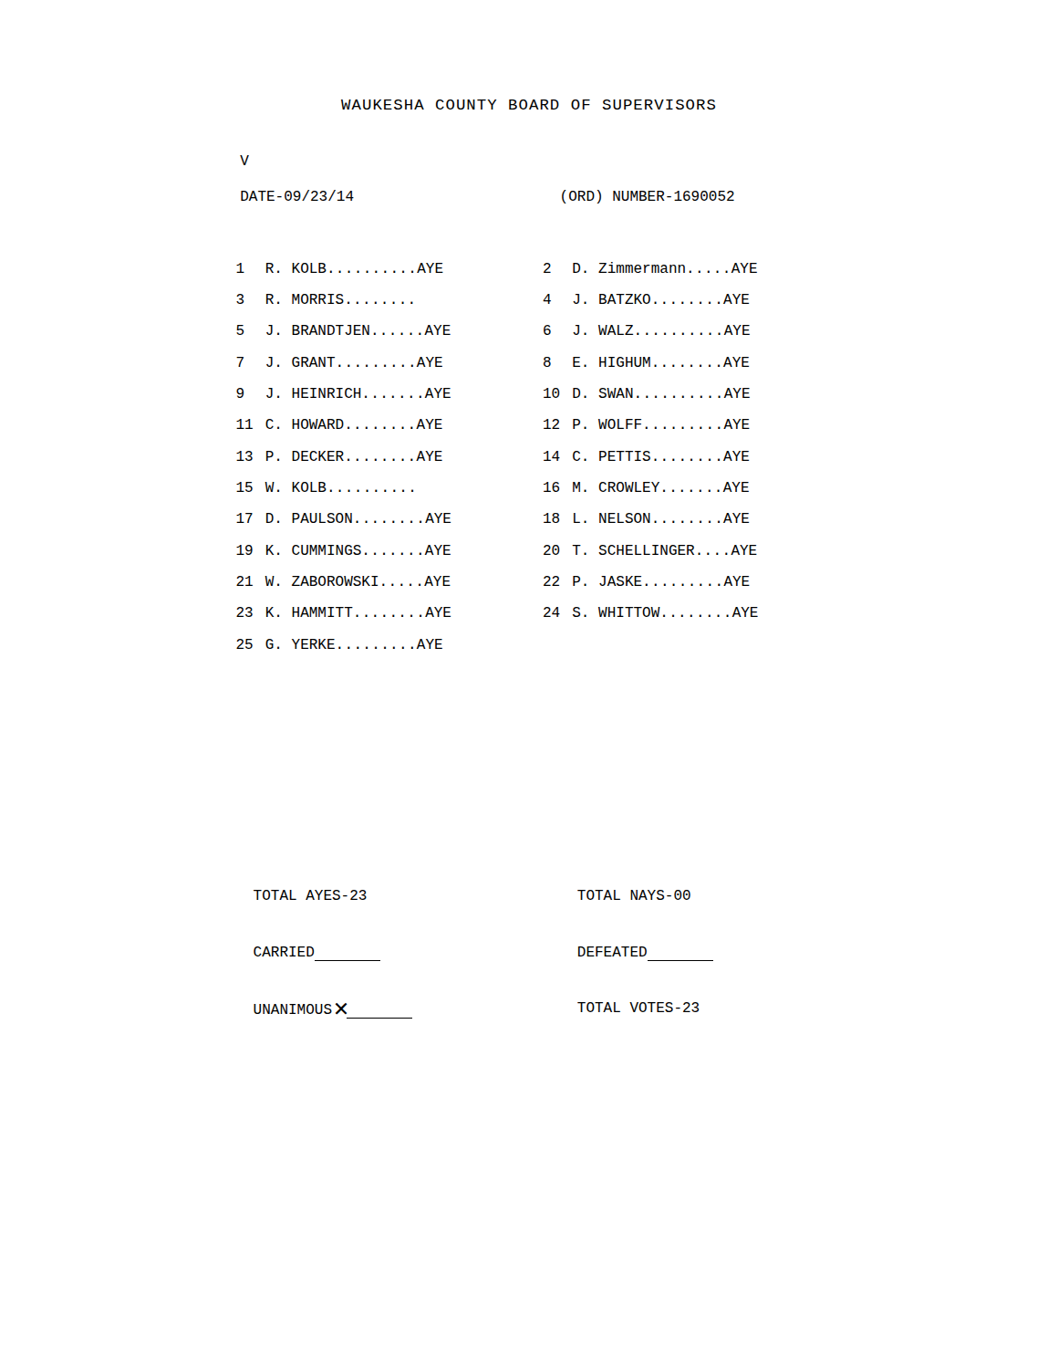WAUKESHA COUNTY BOARD OF SUPERVISORS
V
DATE-09/23/14
(ORD) NUMBER-1690052
| 1 | R. KOLB .......... AYE | | 2 | D. Zimmermann ..... AYE |
| 3 | R. MORRIS ........ | | 4 | J. BATZKO ........ AYE |
| 5 | J. BRANDTJEN ...... AYE | | 6 | J. WALZ .......... AYE |
| 7 | J. GRANT ......... AYE | | 8 | E. HIGHUM ........ AYE |
| 9 | J. HEINRICH ....... AYE | | 10 | D. SWAN .......... AYE |
| 11 | C. HOWARD ........ AYE | | 12 | P. WOLFF ......... AYE |
| 13 | P. DECKER ........ AYE | | 14 | C. PETTIS ........ AYE |
| 15 | W. KOLB .......... | | 16 | M. CROWLEY ....... AYE |
| 17 | D. PAULSON ........ AYE | | 18 | L. NELSON ........ AYE |
| 19 | K. CUMMINGS ....... AYE | | 20 | T. SCHELLINGER .... AYE |
| 21 | W. ZABOROWSKI ..... AYE | | 22 | P. JASKE ......... AYE |
| 23 | K. HAMMITT ........ AYE | | 24 | S. WHITTOW ........ AYE |
| 25 | G. YERKE ......... AYE | | | |
TOTAL AYES-23
TOTAL NAYS-00
CARRIED
DEFEATED
UNANIMOUS✕
TOTAL VOTES-23